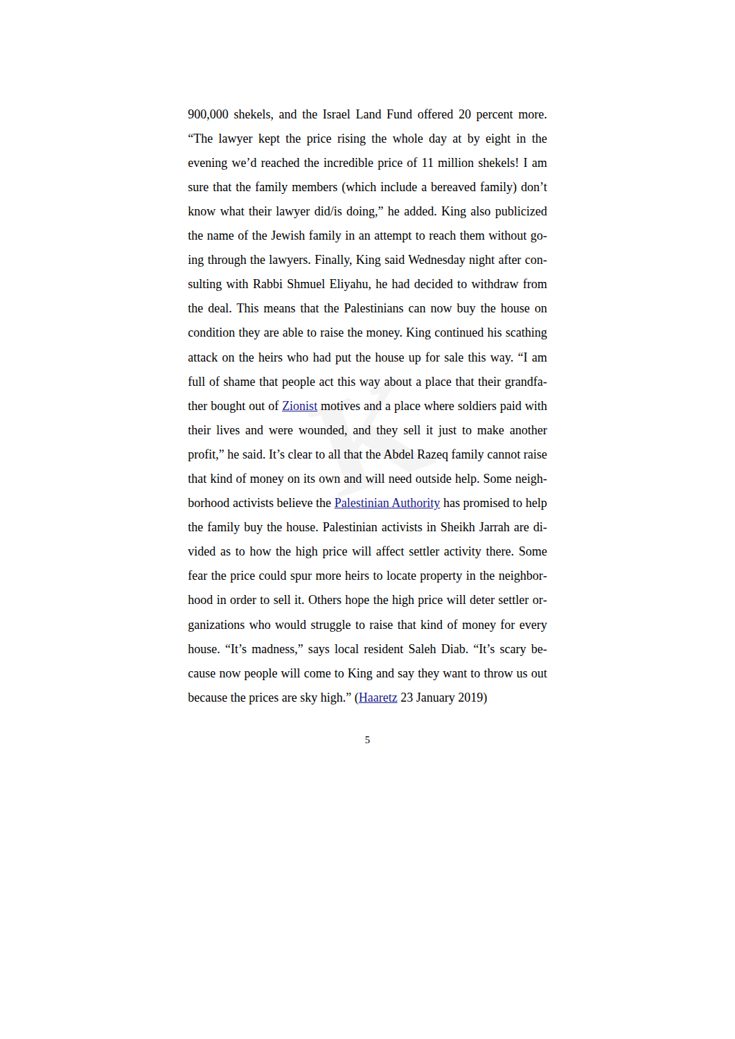K
900,000 shekels, and the Israel Land Fund offered 20 percent more. “The lawyer kept the price rising the whole day at by eight in the evening we’d reached the incredible price of 11 million shekels! I am sure that the family members (which include a bereaved family) don’t know what their lawyer did/is doing,” he added. King also publicized the name of the Jewish family in an attempt to reach them without going through the lawyers. Finally, King said Wednesday night after consulting with Rabbi Shmuel Eliyahu, he had decided to withdraw from the deal. This means that the Palestinians can now buy the house on condition they are able to raise the money. King continued his scathing attack on the heirs who had put the house up for sale this way. “I am full of shame that people act this way about a place that their grandfather bought out of Zionist motives and a place where soldiers paid with their lives and were wounded, and they sell it just to make another profit,” he said. It’s clear to all that the Abdel Razeq family cannot raise that kind of money on its own and will need outside help. Some neighborhood activists believe the Palestinian Authority has promised to help the family buy the house. Palestinian activists in Sheikh Jarrah are divided as to how the high price will affect settler activity there. Some fear the price could spur more heirs to locate property in the neighborhood in order to sell it. Others hope the high price will deter settler organizations who would struggle to raise that kind of money for every house. “It’s madness,” says local resident Saleh Diab. “It’s scary because now people will come to King and say they want to throw us out because the prices are sky high.” (Haaretz 23 January 2019)
5